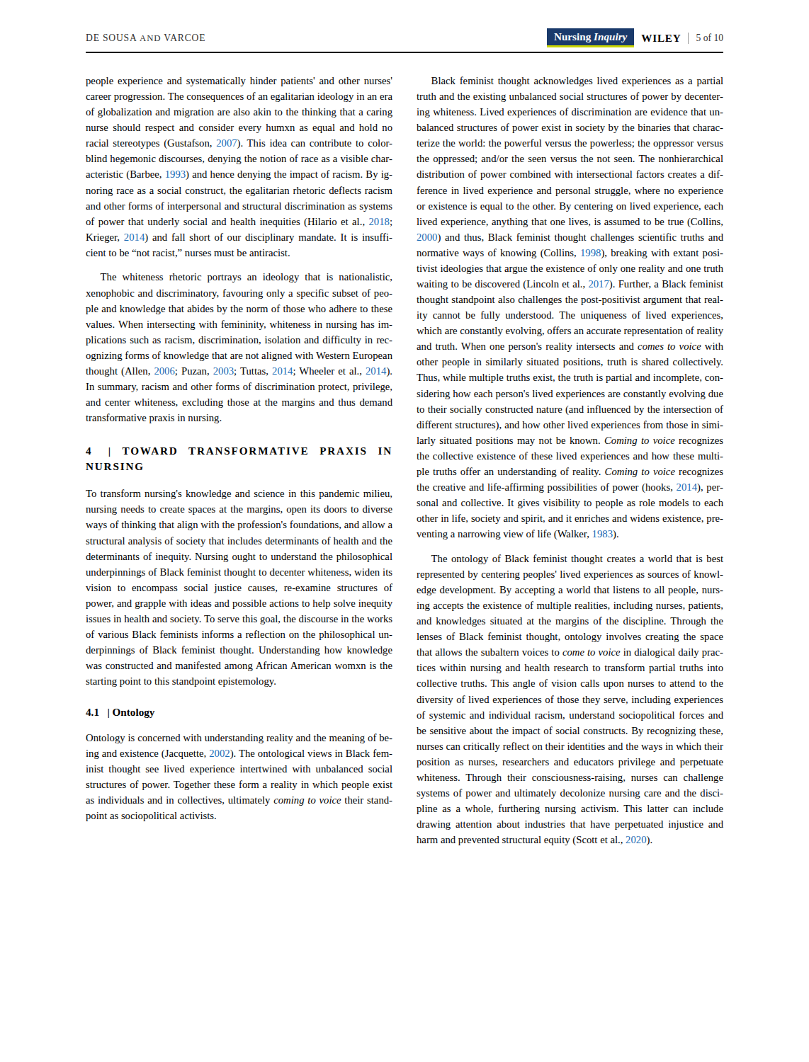DE SOUSA AND VARCOE
Nursing Inquiry WILEY 5 of 10
people experience and systematically hinder patients' and other nurses' career progression. The consequences of an egalitarian ideology in an era of globalization and migration are also akin to the thinking that a caring nurse should respect and consider every humxn as equal and hold no racial stereotypes (Gustafson, 2007). This idea can contribute to color-blind hegemonic discourses, denying the notion of race as a visible characteristic (Barbee, 1993) and hence denying the impact of racism. By ignoring race as a social construct, the egalitarian rhetoric deflects racism and other forms of interpersonal and structural discrimination as systems of power that underly social and health inequities (Hilario et al., 2018; Krieger, 2014) and fall short of our disciplinary mandate. It is insufficient to be “not racist,” nurses must be antiracist.
The whiteness rhetoric portrays an ideology that is nationalistic, xenophobic and discriminatory, favouring only a specific subset of people and knowledge that abides by the norm of those who adhere to these values. When intersecting with femininity, whiteness in nursing has implications such as racism, discrimination, isolation and difficulty in recognizing forms of knowledge that are not aligned with Western European thought (Allen, 2006; Puzan, 2003; Tuttas, 2014; Wheeler et al., 2014). In summary, racism and other forms of discrimination protect, privilege, and center whiteness, excluding those at the margins and thus demand transformative praxis in nursing.
4 | TOWARD TRANSFORMATIVE PRAXIS IN NURSING
To transform nursing's knowledge and science in this pandemic milieu, nursing needs to create spaces at the margins, open its doors to diverse ways of thinking that align with the profession's foundations, and allow a structural analysis of society that includes determinants of health and the determinants of inequity. Nursing ought to understand the philosophical underpinnings of Black feminist thought to decenter whiteness, widen its vision to encompass social justice causes, re-examine structures of power, and grapple with ideas and possible actions to help solve inequity issues in health and society. To serve this goal, the discourse in the works of various Black feminists informs a reflection on the philosophical underpinnings of Black feminist thought. Understanding how knowledge was constructed and manifested among African American womxn is the starting point to this standpoint epistemology.
4.1 | Ontology
Ontology is concerned with understanding reality and the meaning of being and existence (Jacquette, 2002). The ontological views in Black feminist thought see lived experience intertwined with unbalanced social structures of power. Together these form a reality in which people exist as individuals and in collectives, ultimately coming to voice their standpoint as sociopolitical activists.
Black feminist thought acknowledges lived experiences as a partial truth and the existing unbalanced social structures of power by decentering whiteness. Lived experiences of discrimination are evidence that unbalanced structures of power exist in society by the binaries that characterize the world: the powerful versus the powerless; the oppressor versus the oppressed; and/or the seen versus the not seen. The nonhierarchical distribution of power combined with intersectional factors creates a difference in lived experience and personal struggle, where no experience or existence is equal to the other. By centering on lived experience, each lived experience, anything that one lives, is assumed to be true (Collins, 2000) and thus, Black feminist thought challenges scientific truths and normative ways of knowing (Collins, 1998), breaking with extant positivist ideologies that argue the existence of only one reality and one truth waiting to be discovered (Lincoln et al., 2017). Further, a Black feminist thought standpoint also challenges the post-positivist argument that reality cannot be fully understood. The uniqueness of lived experiences, which are constantly evolving, offers an accurate representation of reality and truth. When one person's reality intersects and comes to voice with other people in similarly situated positions, truth is shared collectively. Thus, while multiple truths exist, the truth is partial and incomplete, considering how each person's lived experiences are constantly evolving due to their socially constructed nature (and influenced by the intersection of different structures), and how other lived experiences from those in similarly situated positions may not be known. Coming to voice recognizes the collective existence of these lived experiences and how these multiple truths offer an understanding of reality. Coming to voice recognizes the creative and life-affirming possibilities of power (hooks, 2014), personal and collective. It gives visibility to people as role models to each other in life, society and spirit, and it enriches and widens existence, preventing a narrowing view of life (Walker, 1983).
The ontology of Black feminist thought creates a world that is best represented by centering peoples' lived experiences as sources of knowledge development. By accepting a world that listens to all people, nursing accepts the existence of multiple realities, including nurses, patients, and knowledges situated at the margins of the discipline. Through the lenses of Black feminist thought, ontology involves creating the space that allows the subaltern voices to come to voice in dialogical daily practices within nursing and health research to transform partial truths into collective truths. This angle of vision calls upon nurses to attend to the diversity of lived experiences of those they serve, including experiences of systemic and individual racism, understand sociopolitical forces and be sensitive about the impact of social constructs. By recognizing these, nurses can critically reflect on their identities and the ways in which their position as nurses, researchers and educators privilege and perpetuate whiteness. Through their consciousness-raising, nurses can challenge systems of power and ultimately decolonize nursing care and the discipline as a whole, furthering nursing activism. This latter can include drawing attention about industries that have perpetuated injustice and harm and prevented structural equity (Scott et al., 2020).